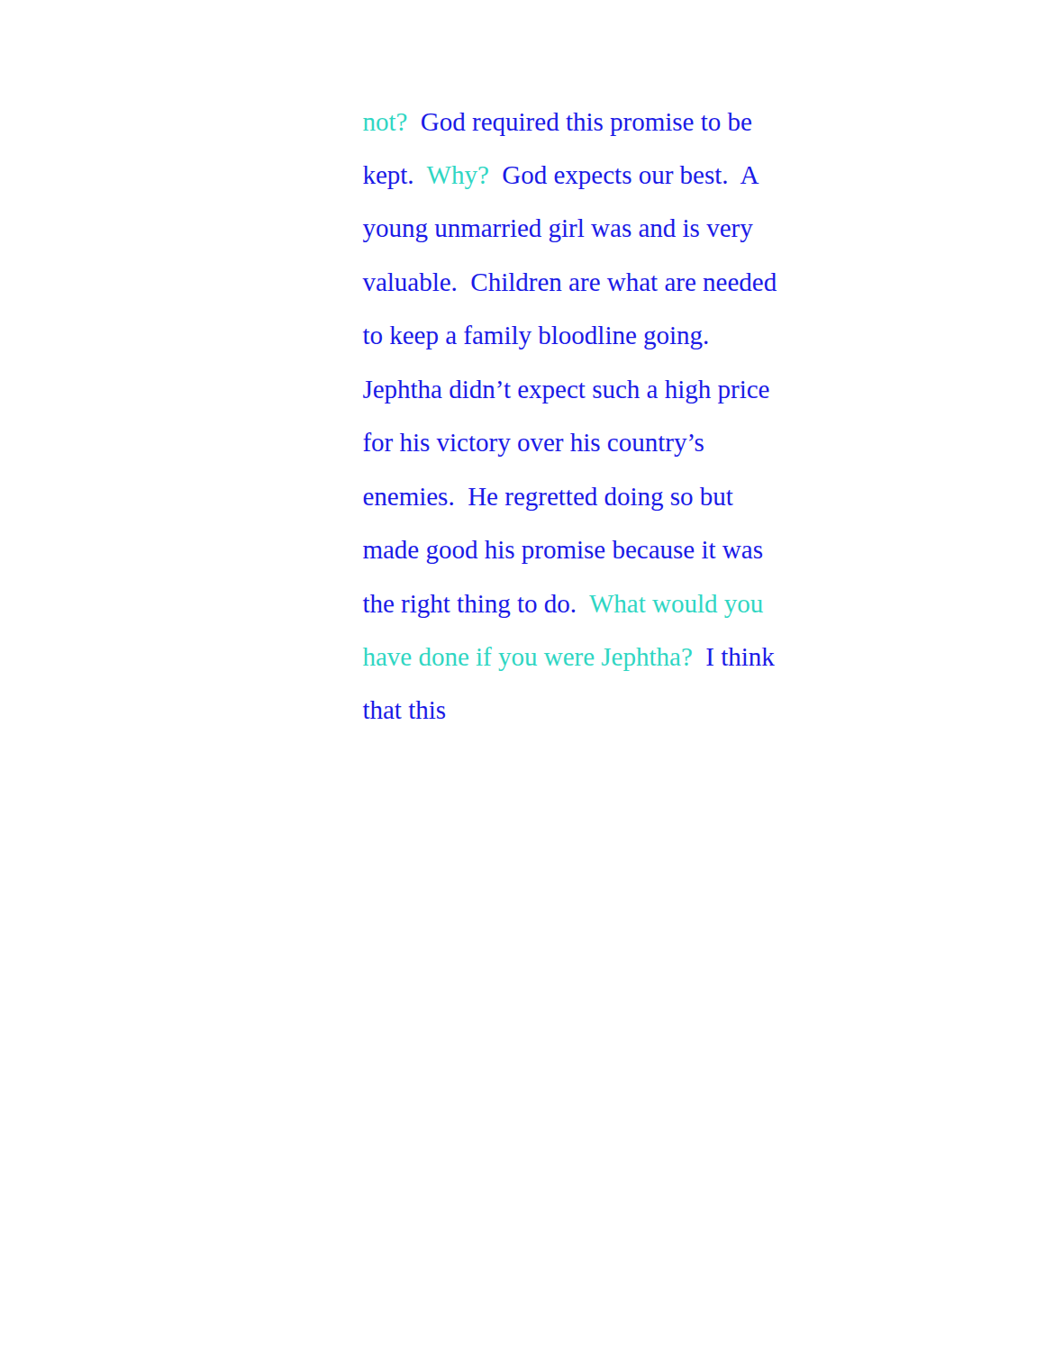not? God required this promise to be kept. Why? God expects our best. A young unmarried girl was and is very valuable. Children are what are needed to keep a family bloodline going. Jephtha didn’t expect such a high price for his victory over his country’s enemies. He regretted doing so but made good his promise because it was the right thing to do. What would you have done if you were Jephtha? I think that this